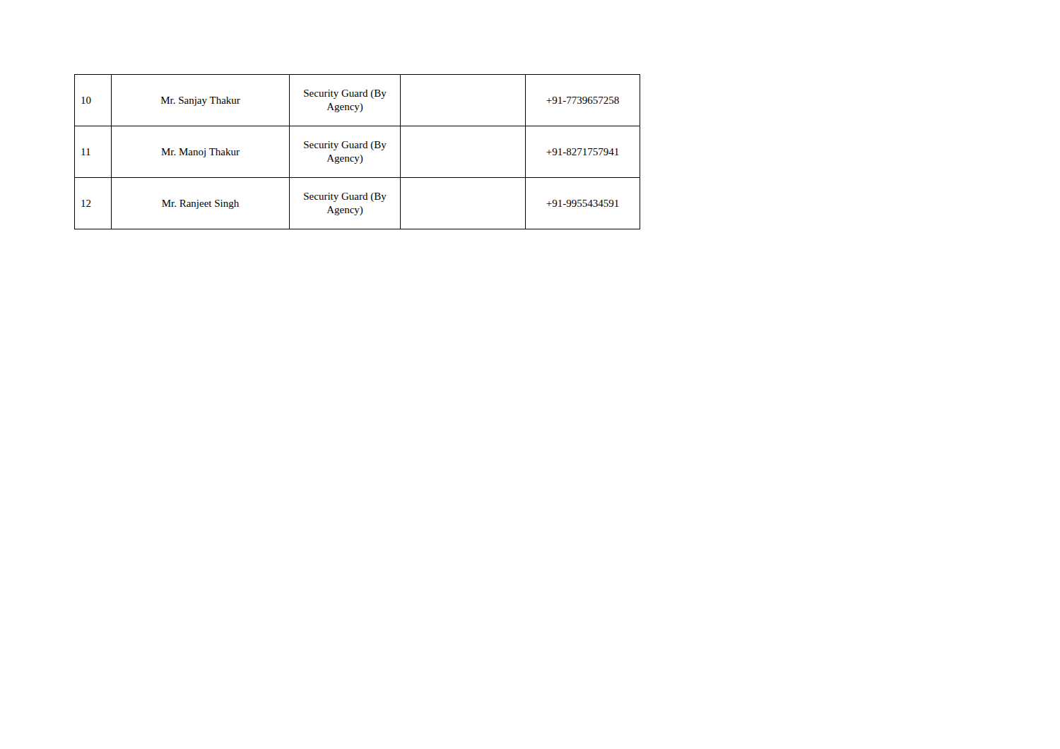| 10 | Mr. Sanjay Thakur | Security Guard (By Agency) | | +91-7739657258 |
| 11 | Mr. Manoj Thakur | Security Guard (By Agency) | | +91-8271757941 |
| 12 | Mr. Ranjeet Singh | Security Guard (By Agency) | | +91-9955434591 |